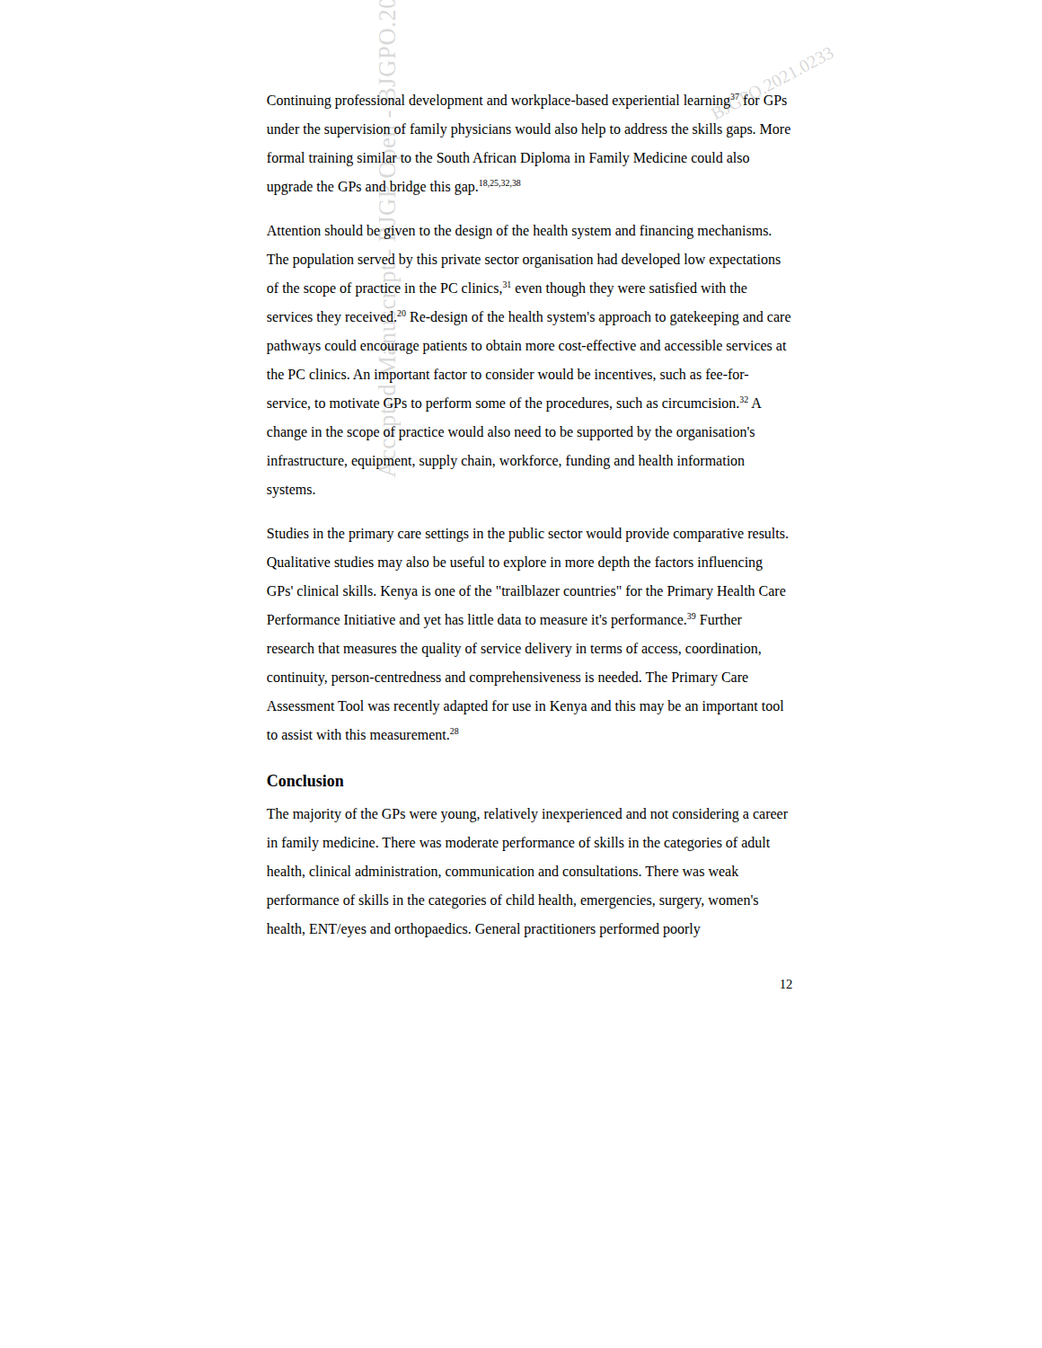Accepted Manuscript - BJGP Open - BJGPO.2021.0233
BJGPO.2021.0233
Continuing professional development and workplace-based experiential learning37 for GPs under the supervision of family physicians would also help to address the skills gaps. More formal training similar to the South African Diploma in Family Medicine could also upgrade the GPs and bridge this gap.18,25,32,38
Attention should be given to the design of the health system and financing mechanisms. The population served by this private sector organisation had developed low expectations of the scope of practice in the PC clinics,31 even though they were satisfied with the services they received.20 Re-design of the health system's approach to gatekeeping and care pathways could encourage patients to obtain more cost-effective and accessible services at the PC clinics. An important factor to consider would be incentives, such as fee-for-service, to motivate GPs to perform some of the procedures, such as circumcision.32 A change in the scope of practice would also need to be supported by the organisation's infrastructure, equipment, supply chain, workforce, funding and health information systems.
Studies in the primary care settings in the public sector would provide comparative results. Qualitative studies may also be useful to explore in more depth the factors influencing GPs' clinical skills. Kenya is one of the "trailblazer countries" for the Primary Health Care Performance Initiative and yet has little data to measure it's performance.39 Further research that measures the quality of service delivery in terms of access, coordination, continuity, person-centredness and comprehensiveness is needed. The Primary Care Assessment Tool was recently adapted for use in Kenya and this may be an important tool to assist with this measurement.28
Conclusion
The majority of the GPs were young, relatively inexperienced and not considering a career in family medicine. There was moderate performance of skills in the categories of adult health, clinical administration, communication and consultations. There was weak performance of skills in the categories of child health, emergencies, surgery, women's health, ENT/eyes and orthopaedics. General practitioners performed poorly
12